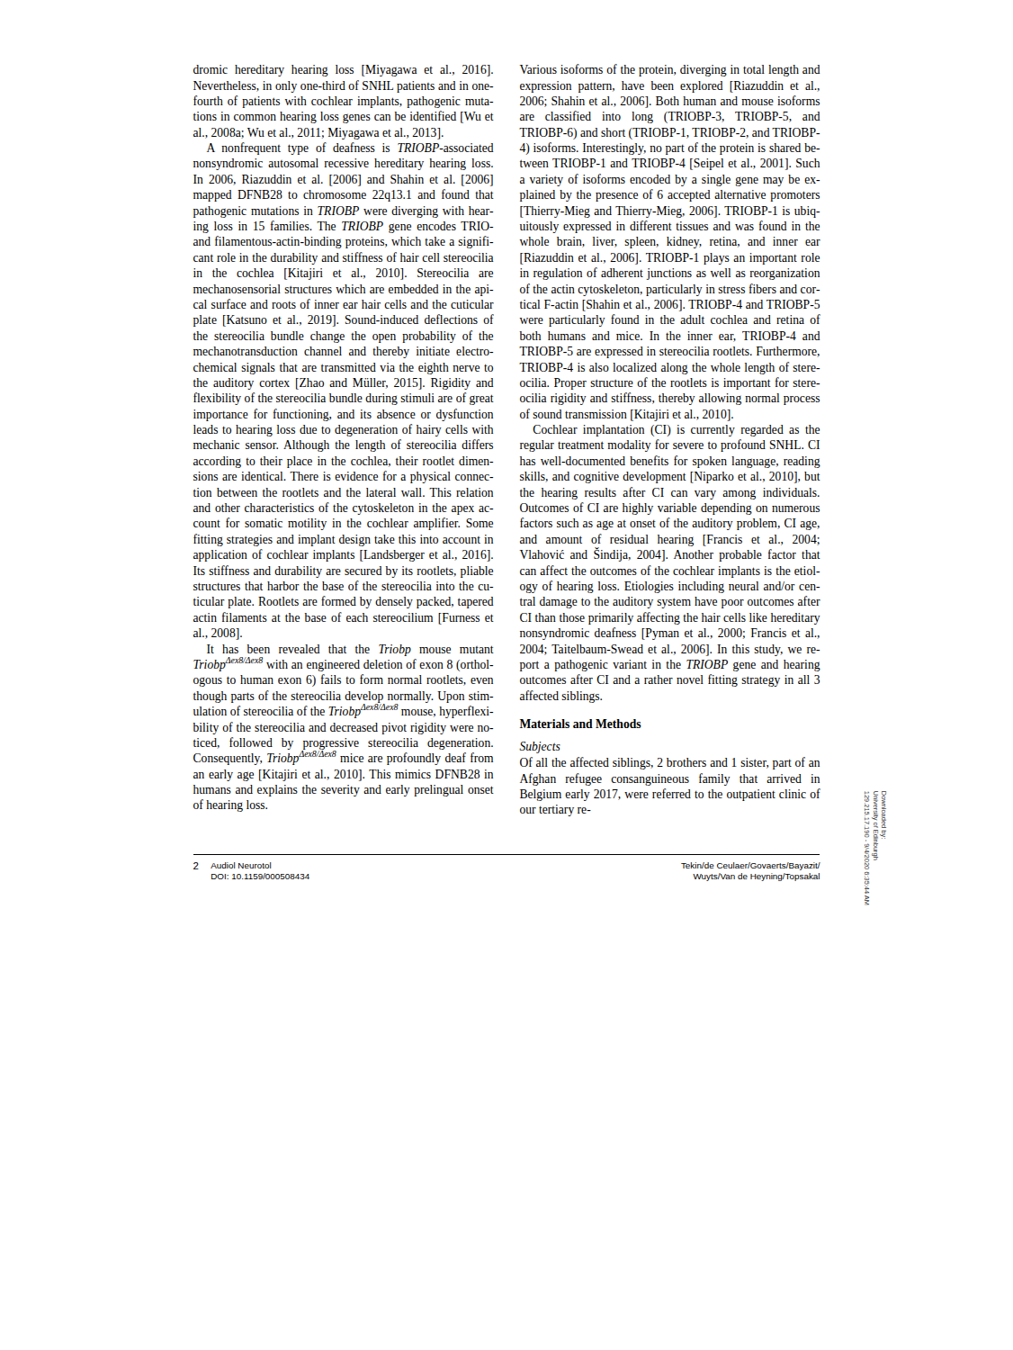dromic hereditary hearing loss [Miyagawa et al., 2016]. Nevertheless, in only one-third of SNHL patients and in one-fourth of patients with cochlear implants, pathogenic mutations in common hearing loss genes can be identified [Wu et al., 2008a; Wu et al., 2011; Miyagawa et al., 2013].
A nonfrequent type of deafness is TRIOBP-associated nonsyndromic autosomal recessive hereditary hearing loss. In 2006, Riazuddin et al. [2006] and Shahin et al. [2006] mapped DFNB28 to chromosome 22q13.1 and found that pathogenic mutations in TRIOBP were diverging with hearing loss in 15 families. The TRIOBP gene encodes TRIO- and filamentous-actin-binding proteins, which take a significant role in the durability and stiffness of hair cell stereocilia in the cochlea [Kitajiri et al., 2010]. Stereocilia are mechanosensorial structures which are embedded in the apical surface and roots of inner ear hair cells and the cuticular plate [Katsuno et al., 2019]. Sound-induced deflections of the stereocilia bundle change the open probability of the mechanotransduction channel and thereby initiate electrochemical signals that are transmitted via the eighth nerve to the auditory cortex [Zhao and Müller, 2015]. Rigidity and flexibility of the stereocilia bundle during stimuli are of great importance for functioning, and its absence or dysfunction leads to hearing loss due to degeneration of hairy cells with mechanic sensor. Although the length of stereocilia differs according to their place in the cochlea, their rootlet dimensions are identical. There is evidence for a physical connection between the rootlets and the lateral wall. This relation and other characteristics of the cytoskeleton in the apex account for somatic motility in the cochlear amplifier. Some fitting strategies and implant design take this into account in application of cochlear implants [Landsberger et al., 2016]. Its stiffness and durability are secured by its rootlets, pliable structures that harbor the base of the stereocilia into the cuticular plate. Rootlets are formed by densely packed, tapered actin filaments at the base of each stereocilium [Furness et al., 2008].
It has been revealed that the Triobp mouse mutant TriobpΔex8/Δex8 with an engineered deletion of exon 8 (orthologous to human exon 6) fails to form normal rootlets, even though parts of the stereocilia develop normally. Upon stimulation of stereocilia of the TriobpΔex8/Δex8 mouse, hyperflexibility of the stereocilia and decreased pivot rigidity were noticed, followed by progressive stereocilia degeneration. Consequently, TriobpΔex8/Δex8 mice are profoundly deaf from an early age [Kitajiri et al., 2010]. This mimics DFNB28 in humans and explains the severity and early prelingual onset of hearing loss.
Various isoforms of the protein, diverging in total length and expression pattern, have been explored [Riazuddin et al., 2006; Shahin et al., 2006]. Both human and mouse isoforms are classified into long (TRIOBP-3, TRIOBP-5, and TRIOBP-6) and short (TRIOBP-1, TRIOBP-2, and TRIOBP-4) isoforms. Interestingly, no part of the protein is shared between TRIOBP-1 and TRIOBP-4 [Seipel et al., 2001]. Such a variety of isoforms encoded by a single gene may be explained by the presence of 6 accepted alternative promoters [Thierry-Mieg and Thierry-Mieg, 2006]. TRIOBP-1 is ubiquitously expressed in different tissues and was found in the whole brain, liver, spleen, kidney, retina, and inner ear [Riazuddin et al., 2006]. TRIOBP-1 plays an important role in regulation of adherent junctions as well as reorganization of the actin cytoskeleton, particularly in stress fibers and cortical F-actin [Shahin et al., 2006]. TRIOBP-4 and TRIOBP-5 were particularly found in the adult cochlea and retina of both humans and mice. In the inner ear, TRIOBP-4 and TRIOBP-5 are expressed in stereocilia rootlets. Furthermore, TRIOBP-4 is also localized along the whole length of stereocilia. Proper structure of the rootlets is important for stereocilia rigidity and stiffness, thereby allowing normal process of sound transmission [Kitajiri et al., 2010].
Cochlear implantation (CI) is currently regarded as the regular treatment modality for severe to profound SNHL. CI has well-documented benefits for spoken language, reading skills, and cognitive development [Niparko et al., 2010], but the hearing results after CI can vary among individuals. Outcomes of CI are highly variable depending on numerous factors such as age at onset of the auditory problem, CI age, and amount of residual hearing [Francis et al., 2004; Vlahović and Šindija, 2004]. Another probable factor that can affect the outcomes of the cochlear implants is the etiology of hearing loss. Etiologies including neural and/or central damage to the auditory system have poor outcomes after CI than those primarily affecting the hair cells like hereditary nonsyndromic deafness [Pyman et al., 2000; Francis et al., 2004; Taitelbaum-Swead et al., 2006]. In this study, we report a pathogenic variant in the TRIOBP gene and hearing outcomes after CI and a rather novel fitting strategy in all 3 affected siblings.
Materials and Methods
Subjects
Of all the affected siblings, 2 brothers and 1 sister, part of an Afghan refugee consanguineous family that arrived in Belgium early 2017, were referred to the outpatient clinic of our tertiary re-
2
Audiol Neurotol
DOI: 10.1159/000508434
Tekin/de Ceulaer/Govaerts/Bayazit/
Wuyts/Van de Heyning/Topsakal
Downloaded by:
University of Edinburgh
129.215.17.190 - 9/4/2020 6:35:44 AM